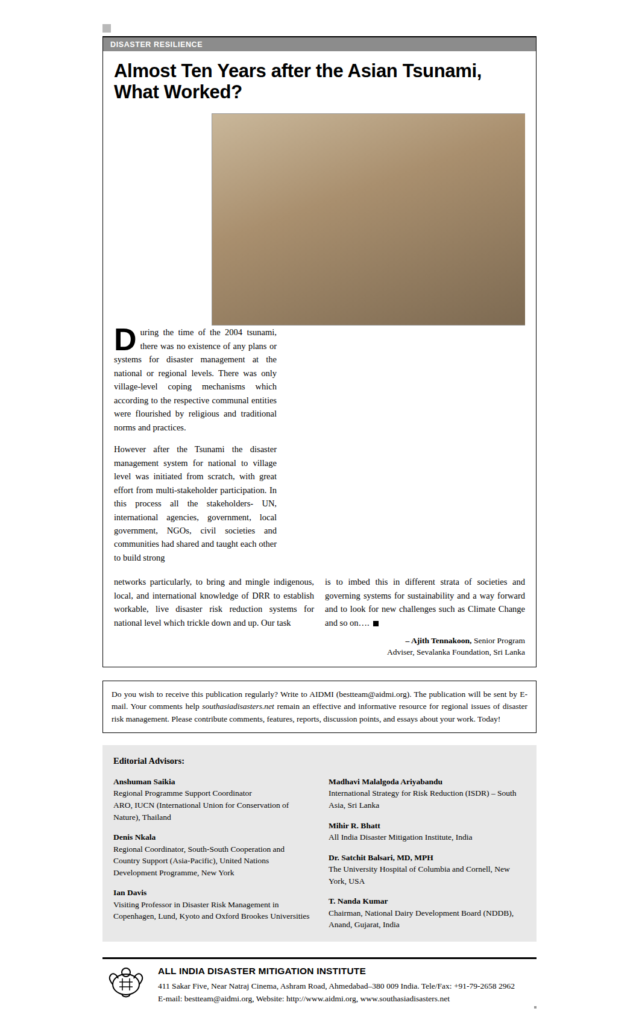DISASTER RESILIENCE
Almost Ten Years after the Asian Tsunami,
What Worked?
During the time of the 2004 tsunami, there was no existence of any plans or systems for disaster management at the national or regional levels. There was only village-level coping mechanisms which according to the respective communal entities were flourished by religious and traditional norms and practices.
However after the Tsunami the disaster management system for national to village level was initiated from scratch, with great effort from multi-stakeholder participation. In this process all the stakeholders- UN, international agencies, government, local government, NGOs, civil societies and communities had shared and taught each other to build strong
networks particularly, to bring and mingle indigenous, local, and international knowledge of DRR to establish workable, live disaster risk reduction systems for national level which trickle down and up. Our task
is to imbed this in different strata of societies and governing systems for sustainability and a way forward and to look for new challenges such as Climate Change and so on….
– Ajith Tennakoon, Senior Program
Adviser, Sevalanka Foundation, Sri Lanka
Do you wish to receive this publication regularly? Write to AIDMI (bestteam@aidmi.org). The publication will be sent by E-mail. Your comments help southasiadisasters.net remain an effective and informative resource for regional issues of disaster risk management. Please contribute comments, features, reports, discussion points, and essays about your work. Today!
Editorial Advisors:
Anshuman Saikia
Regional Programme Support Coordinator
ARO, IUCN (International Union for Conservation of Nature), Thailand
Denis Nkala
Regional Coordinator, South-South Cooperation and Country Support (Asia-Pacific), United Nations Development Programme, New York
Ian Davis
Visiting Professor in Disaster Risk Management in Copenhagen, Lund, Kyoto and Oxford Brookes Universities
Madhavi Malalgoda Ariyabandu
International Strategy for Risk Reduction (ISDR) – South Asia, Sri Lanka
Mihir R. Bhatt
All India Disaster Mitigation Institute, India
Dr. Satchit Balsari, MD, MPH
The University Hospital of Columbia and Cornell, New York, USA
T. Nanda Kumar
Chairman, National Dairy Development Board (NDDB), Anand, Gujarat, India
ALL INDIA DISASTER MITIGATION INSTITUTE
411 Sakar Five, Near Natraj Cinema, Ashram Road, Ahmedabad–380 009 India. Tele/Fax: +91-79-2658 2962
E-mail: bestteam@aidmi.org, Website: http://www.aidmi.org, www.southasiadisasters.net